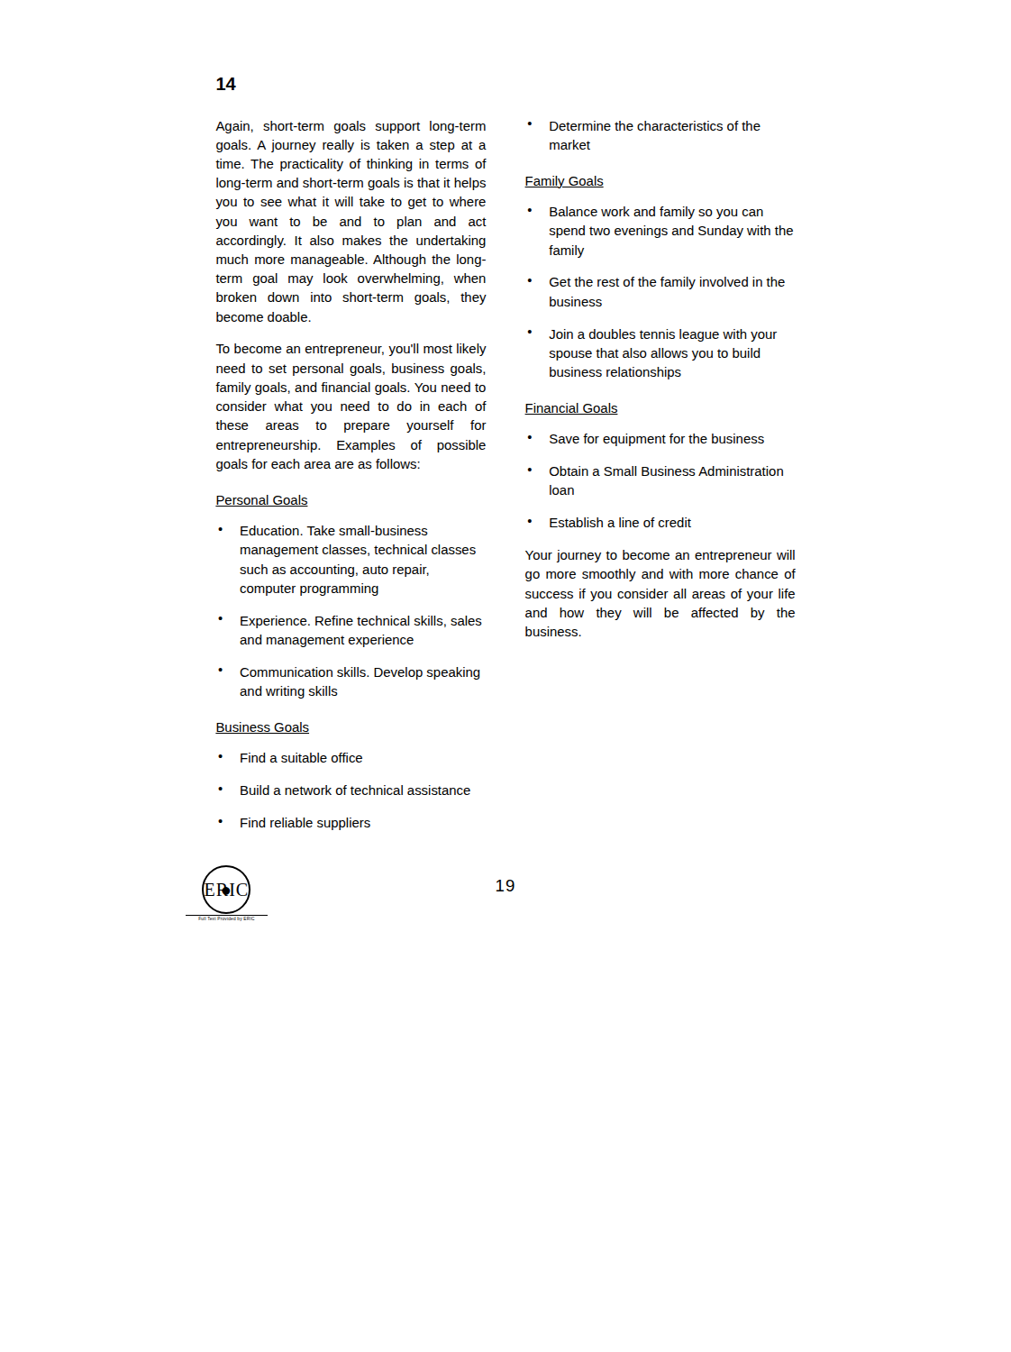14
Again, short-term goals support long-term goals. A journey really is taken a step at a time. The practicality of thinking in terms of long-term and short-term goals is that it helps you to see what it will take to get to where you want to be and to plan and act accordingly. It also makes the undertaking much more manageable. Although the long-term goal may look overwhelming, when broken down into short-term goals, they become doable.
To become an entrepreneur, you'll most likely need to set personal goals, business goals, family goals, and financial goals. You need to consider what you need to do in each of these areas to prepare yourself for entrepreneurship. Examples of possible goals for each area are as follows:
Personal Goals
Education. Take small-business management classes, technical classes such as accounting, auto repair, computer programming
Experience. Refine technical skills, sales and management experience
Communication skills. Develop speaking and writing skills
Business Goals
Find a suitable office
Build a network of technical assistance
Find reliable suppliers
Determine the characteristics of the market
Family Goals
Balance work and family so you can spend two evenings and Sunday with the family
Get the rest of the family involved in the business
Join a doubles tennis league with your spouse that also allows you to build business relationships
Financial Goals
Save for equipment for the business
Obtain a Small Business Administration loan
Establish a line of credit
Your journey to become an entrepreneur will go more smoothly and with more chance of success if you consider all areas of your life and how they will be affected by the business.
19
● ERIC
Full Text Provided by ERIC